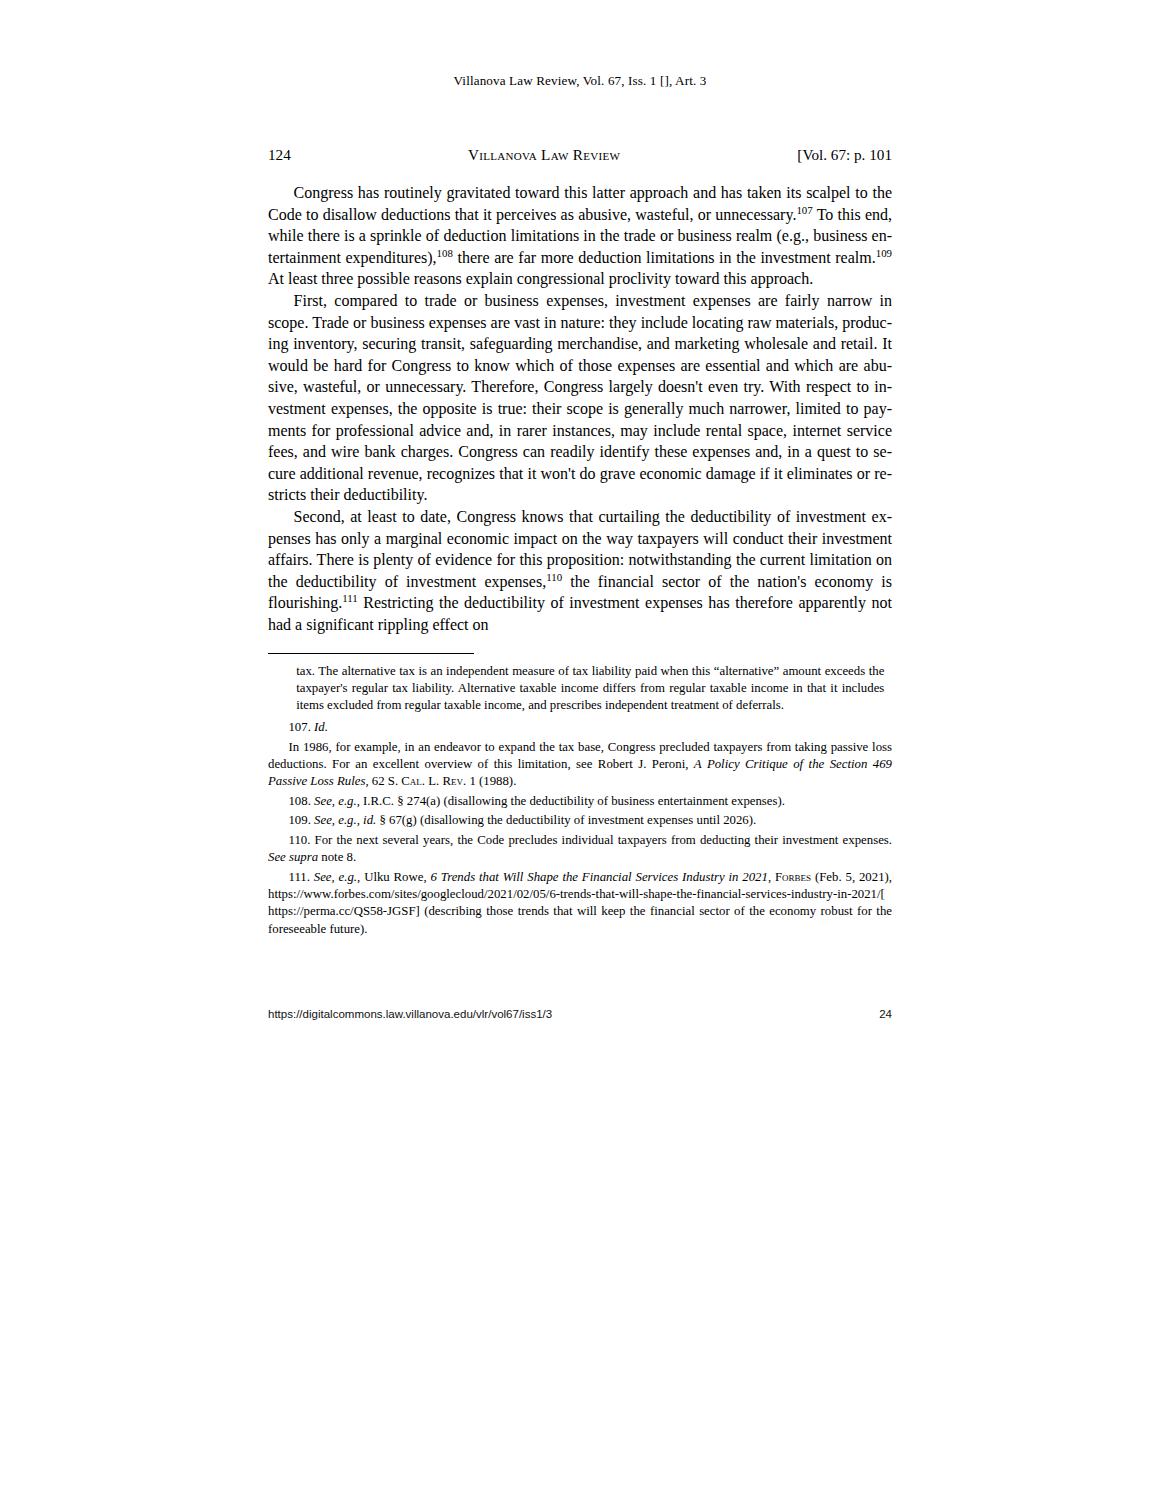Villanova Law Review, Vol. 67, Iss. 1 [], Art. 3
124 Villanova Law Review [Vol. 67: p. 101
Congress has routinely gravitated toward this latter approach and has taken its scalpel to the Code to disallow deductions that it perceives as abusive, wasteful, or unnecessary.107 To this end, while there is a sprinkle of deduction limitations in the trade or business realm (e.g., business entertainment expenditures),108 there are far more deduction limitations in the investment realm.109 At least three possible reasons explain congressional proclivity toward this approach.
First, compared to trade or business expenses, investment expenses are fairly narrow in scope. Trade or business expenses are vast in nature: they include locating raw materials, producing inventory, securing transit, safeguarding merchandise, and marketing wholesale and retail. It would be hard for Congress to know which of those expenses are essential and which are abusive, wasteful, or unnecessary. Therefore, Congress largely doesn't even try. With respect to investment expenses, the opposite is true: their scope is generally much narrower, limited to payments for professional advice and, in rarer instances, may include rental space, internet service fees, and wire bank charges. Congress can readily identify these expenses and, in a quest to secure additional revenue, recognizes that it won't do grave economic damage if it eliminates or restricts their deductibility.
Second, at least to date, Congress knows that curtailing the deductibility of investment expenses has only a marginal economic impact on the way taxpayers will conduct their investment affairs. There is plenty of evidence for this proposition: notwithstanding the current limitation on the deductibility of investment expenses,110 the financial sector of the nation's economy is flourishing.111 Restricting the deductibility of investment expenses has therefore apparently not had a significant rippling effect on
tax. The alternative tax is an independent measure of tax liability paid when this “alternative” amount exceeds the taxpayer's regular tax liability. Alternative taxable income differs from regular taxable income in that it includes items excluded from regular taxable income, and prescribes independent treatment of deferrals.
107. Id.
In 1986, for example, in an endeavor to expand the tax base, Congress precluded taxpayers from taking passive loss deductions. For an excellent overview of this limitation, see Robert J. Peroni, A Policy Critique of the Section 469 Passive Loss Rules, 62 S. Cal. L. Rev. 1 (1988).
108. See, e.g., I.R.C. § 274(a) (disallowing the deductibility of business entertainment expenses).
109. See, e.g., id. § 67(g) (disallowing the deductibility of investment expenses until 2026).
110. For the next several years, the Code precludes individual taxpayers from deducting their investment expenses. See supra note 8.
111. See, e.g., Ulku Rowe, 6 Trends that Will Shape the Financial Services Industry in 2021, Forbes (Feb. 5, 2021), https://www.forbes.com/sites/googlecloud/2021/02/05/6-trends-that-will-shape-the-financial-services-industry-in-2021/[ https://perma.cc/QS58-JGSF] (describing those trends that will keep the financial sector of the economy robust for the foreseeable future).
https://digitalcommons.law.villanova.edu/vlr/vol67/iss1/3 24